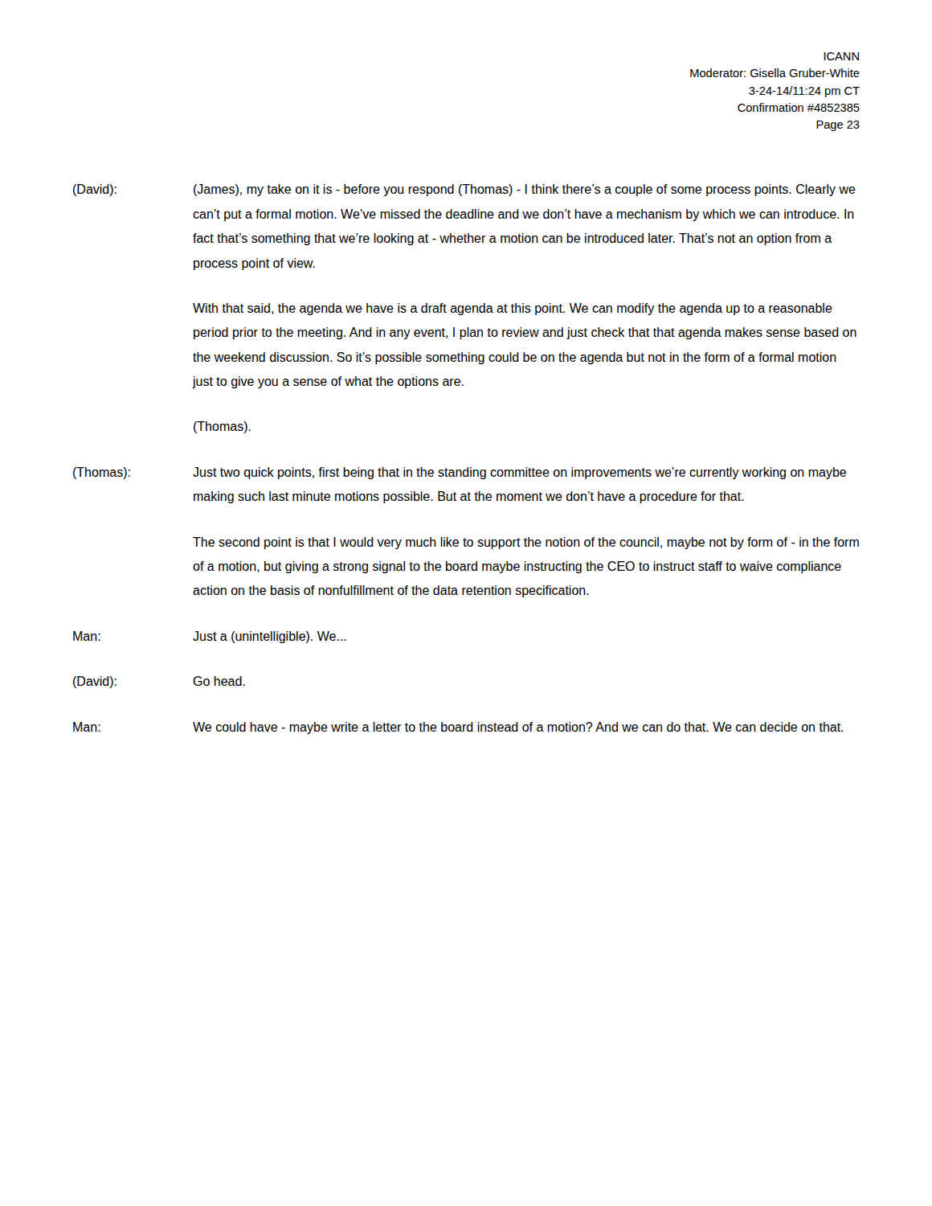ICANN
Moderator: Gisella Gruber-White
3-24-14/11:24 pm CT
Confirmation #4852385
Page 23
| (David): | (James), my take on it is - before you respond (Thomas) - I think there’s a couple of some process points. Clearly we can’t put a formal motion. We’ve missed the deadline and we don’t have a mechanism by which we can introduce. In fact that’s something that we’re looking at - whether a motion can be introduced later. That’s not an option from a process point of view. With that said, the agenda we have is a draft agenda at this point. We can modify the agenda up to a reasonable period prior to the meeting. And in any event, I plan to review and just check that that agenda makes sense based on the weekend discussion. So it’s possible something could be on the agenda but not in the form of a formal motion just to give you a sense of what the options are. (Thomas). |
| (Thomas): | Just two quick points, first being that in the standing committee on improvements we’re currently working on maybe making such last minute motions possible. But at the moment we don’t have a procedure for that. The second point is that I would very much like to support the notion of the council, maybe not by form of - in the form of a motion, but giving a strong signal to the board maybe instructing the CEO to instruct staff to waive compliance action on the basis of nonfulfillment of the data retention specification. |
| Man: | Just a (unintelligible). We... |
| (David): | Go head. |
| Man: | We could have - maybe write a letter to the board instead of a motion? And we can do that. We can decide on that. |